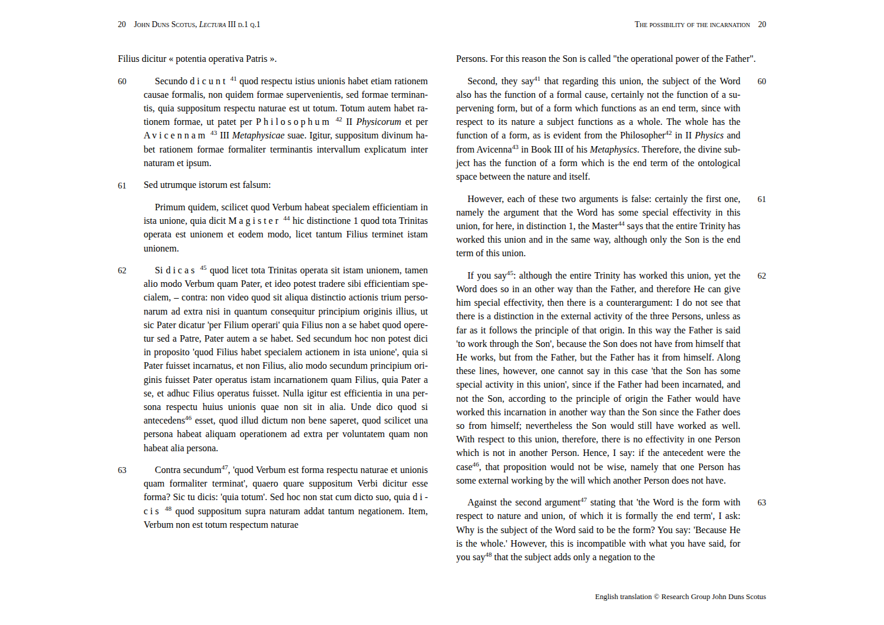20 John Duns Scotus, Lectura III d.1 q.1
The possibility of the incarnation 20
Filius dicitur « potentia operativa Patris ».
60
Secundo dicunt 41 quod respectu istius unionis habet etiam rationem causae formalis, non quidem formae supervenientis, sed formae terminantis, quia suppositum respectu naturae est ut totum. Totum autem habet rationem formae, ut patet per Philosophum 42 II Physicorum et per Avicennam 43 III Metaphysicae suae. Igitur, suppositum divinum habet rationem formae formaliter terminantis intervallum explicatum inter naturam et ipsum.
61
Sed utrumque istorum est falsum:
Primum quidem, scilicet quod Verbum habeat specialem efficientiam in ista unione, quia dicit Magister 44 hic distinctione 1 quod tota Trinitas operata est unionem et eodem modo, licet tantum Filius terminet istam unionem.
62
Si dicas 45 quod licet tota Trinitas operata sit istam unionem, tamen alio modo Verbum quam Pater, et ideo potest tradere sibi efficientiam specialem, – contra: non video quod sit aliqua distinctio actionis trium personarum ad extra nisi in quantum consequitur principium originis illius, ut sic Pater dicatur 'per Filium operari' quia Filius non a se habet quod operetur sed a Patre, Pater autem a se habet. Sed secundum hoc non potest dici in proposito 'quod Filius habet specialem actionem in ista unione', quia si Pater fuisset incarnatus, et non Filius, alio modo secundum principium originis fuisset Pater operatus istam incarnationem quam Filius, quia Pater a se, et adhuc Filius operatus fuisset. Nulla igitur est efficientia in una persona respectu huius unionis quae non sit in alia. Unde dico quod si antecedens46 esset, quod illud dictum non bene saperet, quod scilicet una persona habeat aliquam operationem ad extra per voluntatem quam non habeat alia persona.
63
Contra secundum47, 'quod Verbum est forma respectu naturae et unionis quam formaliter terminat', quaero quare suppositum Verbi dicitur esse forma? Sic tu dicis: 'quia totum'. Sed hoc non stat cum dicto suo, quia dicis 48 quod suppositum supra naturam addat tantum negationem. Item, Verbum non est totum respectum naturae
Persons. For this reason the Son is called "the operational power of the Father".
60
Second, they say41 that regarding this union, the subject of the Word also has the function of a formal cause, certainly not the function of a supervening form, but of a form which functions as an end term, since with respect to its nature a subject functions as a whole. The whole has the function of a form, as is evident from the Philosopher42 in II Physics and from Avicenna43 in Book III of his Metaphysics. Therefore, the divine subject has the function of a form which is the end term of the ontological space between the nature and itself.
61
However, each of these two arguments is false: certainly the first one, namely the argument that the Word has some special effectivity in this union, for here, in distinction 1, the Master44 says that the entire Trinity has worked this union and in the same way, although only the Son is the end term of this union.
62
If you say45: although the entire Trinity has worked this union, yet the Word does so in an other way than the Father, and therefore He can give him special effectivity, then there is a counterargument: I do not see that there is a distinction in the external activity of the three Persons, unless as far as it follows the principle of that origin. In this way the Father is said 'to work through the Son', because the Son does not have from himself that He works, but from the Father, but the Father has it from himself. Along these lines, however, one cannot say in this case 'that the Son has some special activity in this union', since if the Father had been incarnated, and not the Son, according to the principle of origin the Father would have worked this incarnation in another way than the Son since the Father does so from himself; nevertheless the Son would still have worked as well. With respect to this union, therefore, there is no effectivity in one Person which is not in another Person. Hence, I say: if the antecedent were the case46, that proposition would not be wise, namely that one Person has some external working by the will which another Person does not have.
63
Against the second argument47 stating that 'the Word is the form with respect to nature and union, of which it is formally the end term', I ask: Why is the subject of the Word said to be the form? You say: 'Because He is the whole.' However, this is incompatible with what you have said, for you say48 that the subject adds only a negation to the
English translation © Research Group John Duns Scotus